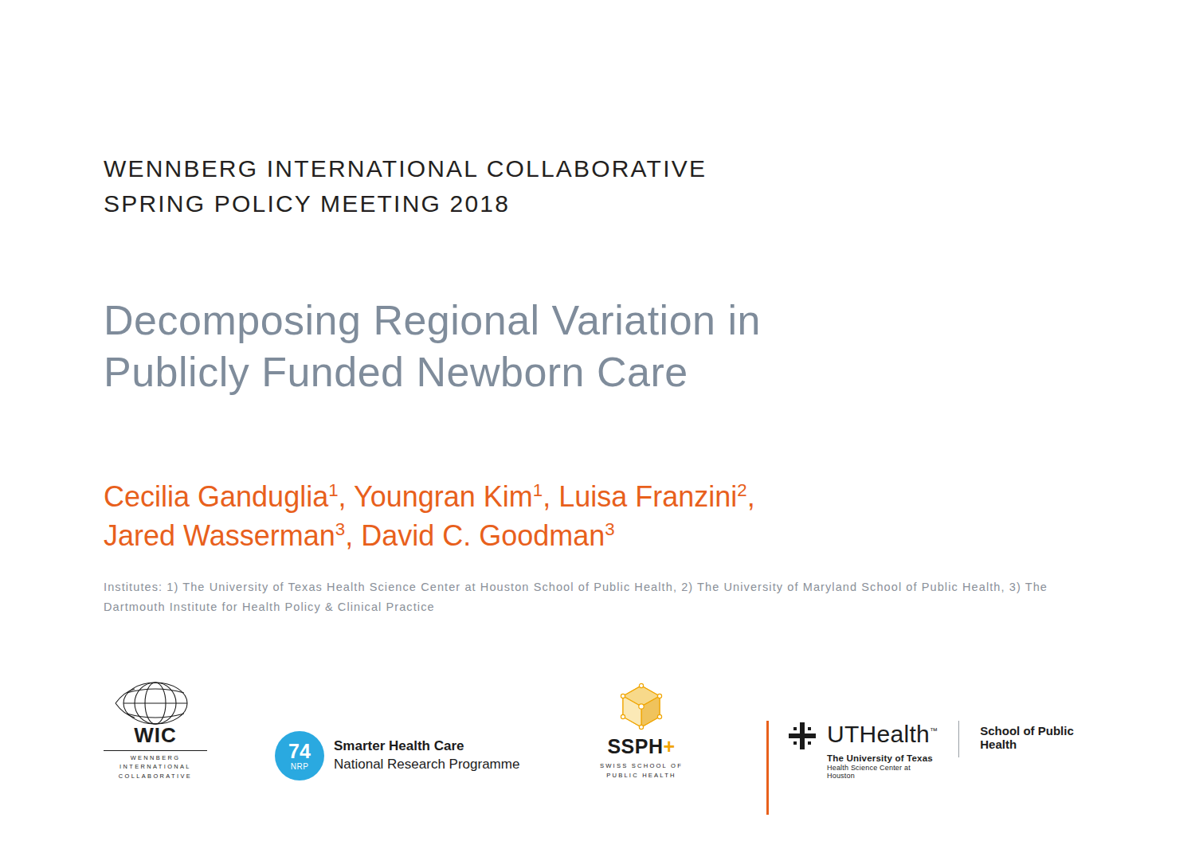WENNBERG INTERNATIONAL COLLABORATIVE
SPRING POLICY MEETING 2018
Decomposing Regional Variation in
Publicly Funded Newborn Care
Cecilia Ganduglia1, Youngran Kim1, Luisa Franzini2,
Jared Wasserman3, David C. Goodman3
Institutes: 1) The University of Texas Health Science Center at Houston School of Public Health, 2) The University of Maryland School of Public Health, 3) The Dartmouth Institute for Health Policy & Clinical Practice
WIC
WENNBERG
INTERNATIONAL
COLLABORATIVE
74 NRP
Smarter Health Care
National Research Programme
SSPH+
SWISS SCHOOL OF
PUBLIC HEALTH
UTHealth™
The University of Texas
Health Science Center at Houston
School of Public Health